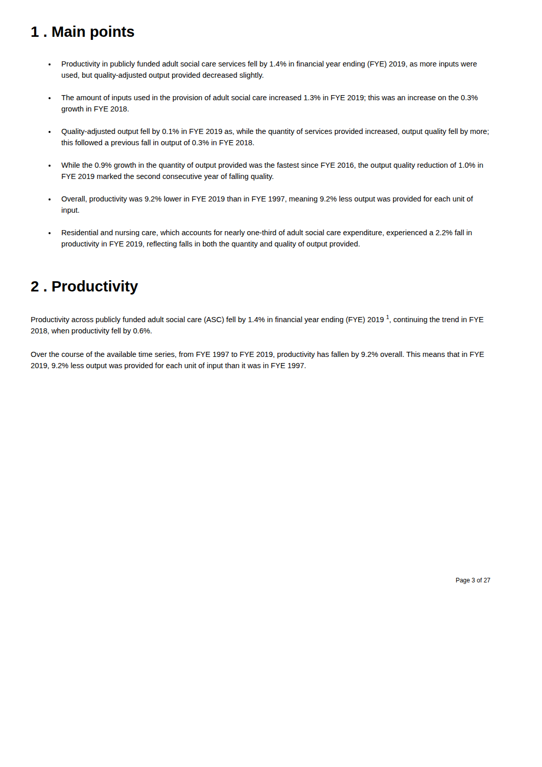1 . Main points
Productivity in publicly funded adult social care services fell by 1.4% in financial year ending (FYE) 2019, as more inputs were used, but quality-adjusted output provided decreased slightly.
The amount of inputs used in the provision of adult social care increased 1.3% in FYE 2019; this was an increase on the 0.3% growth in FYE 2018.
Quality-adjusted output fell by 0.1% in FYE 2019 as, while the quantity of services provided increased, output quality fell by more; this followed a previous fall in output of 0.3% in FYE 2018.
While the 0.9% growth in the quantity of output provided was the fastest since FYE 2016, the output quality reduction of 1.0% in FYE 2019 marked the second consecutive year of falling quality.
Overall, productivity was 9.2% lower in FYE 2019 than in FYE 1997, meaning 9.2% less output was provided for each unit of input.
Residential and nursing care, which accounts for nearly one-third of adult social care expenditure, experienced a 2.2% fall in productivity in FYE 2019, reflecting falls in both the quantity and quality of output provided.
2 . Productivity
Productivity across publicly funded adult social care (ASC) fell by 1.4% in financial year ending (FYE) 2019 1, continuing the trend in FYE 2018, when productivity fell by 0.6%.
Over the course of the available time series, from FYE 1997 to FYE 2019, productivity has fallen by 9.2% overall. This means that in FYE 2019, 9.2% less output was provided for each unit of input than it was in FYE 1997.
Page 3 of 27